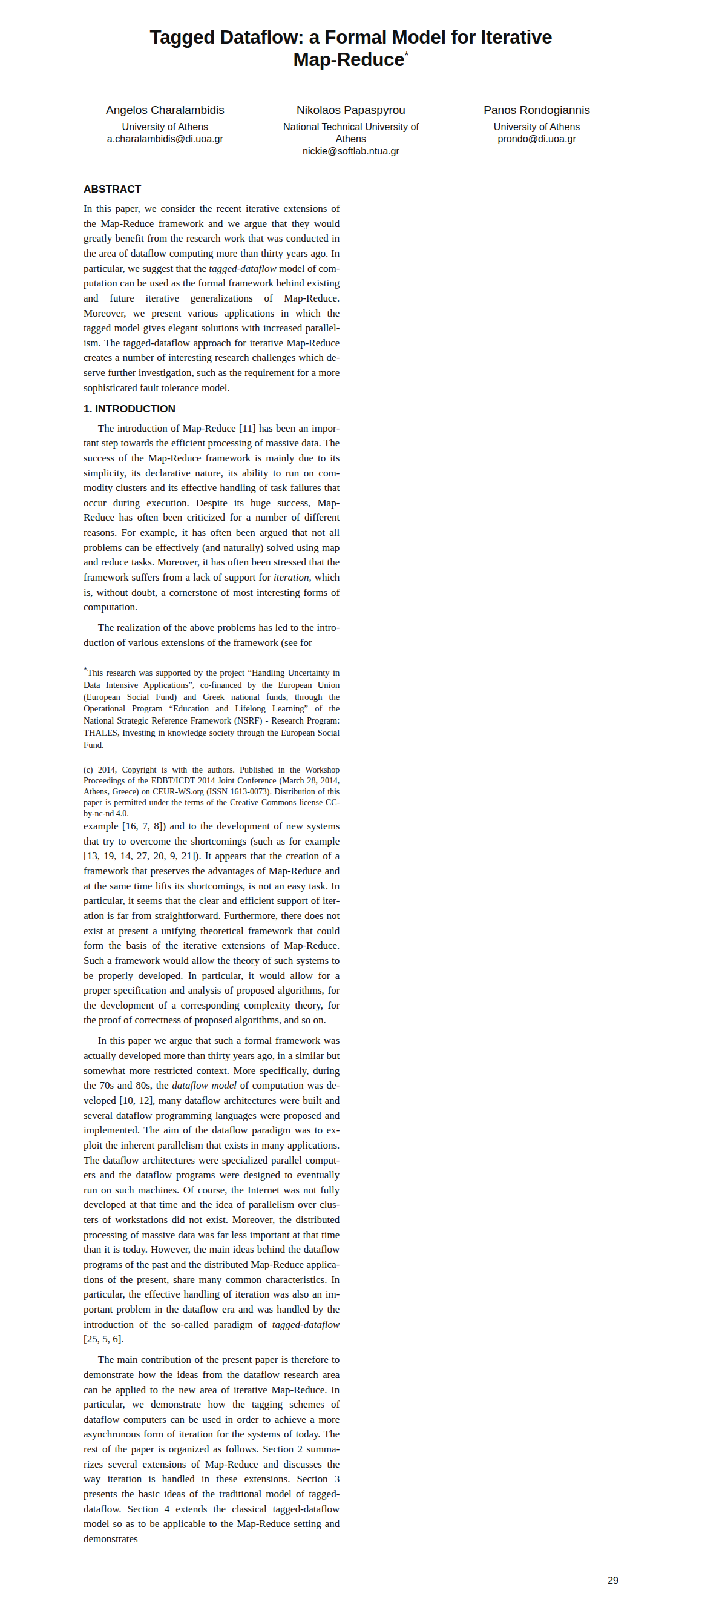Tagged Dataflow: a Formal Model for Iterative
Map-Reduce*
Angelos Charalambidis
University of Athens
a.charalambidis@di.uoa.gr
Nikolaos Papaspyrou
National Technical University of Athens
nickie@softlab.ntua.gr
Panos Rondogiannis
University of Athens
prondo@di.uoa.gr
ABSTRACT
In this paper, we consider the recent iterative extensions of the Map-Reduce framework and we argue that they would greatly benefit from the research work that was conducted in the area of dataflow computing more than thirty years ago. In particular, we suggest that the tagged-dataflow model of computation can be used as the formal framework behind existing and future iterative generalizations of Map-Reduce. Moreover, we present various applications in which the tagged model gives elegant solutions with increased parallelism. The tagged-dataflow approach for iterative Map-Reduce creates a number of interesting research challenges which deserve further investigation, such as the requirement for a more sophisticated fault tolerance model.
1. INTRODUCTION
The introduction of Map-Reduce [11] has been an important step towards the efficient processing of massive data. The success of the Map-Reduce framework is mainly due to its simplicity, its declarative nature, its ability to run on commodity clusters and its effective handling of task failures that occur during execution. Despite its huge success, Map-Reduce has often been criticized for a number of different reasons. For example, it has often been argued that not all problems can be effectively (and naturally) solved using map and reduce tasks. Moreover, it has often been stressed that the framework suffers from a lack of support for iteration, which is, without doubt, a cornerstone of most interesting forms of computation.
The realization of the above problems has led to the introduction of various extensions of the framework (see for
*This research was supported by the project “Handling Uncertainty in Data Intensive Applications”, co-financed by the European Union (European Social Fund) and Greek national funds, through the Operational Program “Education and Lifelong Learning” of the National Strategic Reference Framework (NSRF) - Research Program: THALES, Investing in knowledge society through the European Social Fund.
(c) 2014, Copyright is with the authors. Published in the Workshop Proceedings of the EDBT/ICDT 2014 Joint Conference (March 28, 2014, Athens, Greece) on CEUR-WS.org (ISSN 1613-0073). Distribution of this paper is permitted under the terms of the Creative Commons license CC-by-nc-nd 4.0.
example [16, 7, 8]) and to the development of new systems that try to overcome the shortcomings (such as for example [13, 19, 14, 27, 20, 9, 21]). It appears that the creation of a framework that preserves the advantages of Map-Reduce and at the same time lifts its shortcomings, is not an easy task. In particular, it seems that the clear and efficient support of iteration is far from straightforward. Furthermore, there does not exist at present a unifying theoretical framework that could form the basis of the iterative extensions of Map-Reduce. Such a framework would allow the theory of such systems to be properly developed. In particular, it would allow for a proper specification and analysis of proposed algorithms, for the development of a corresponding complexity theory, for the proof of correctness of proposed algorithms, and so on.
In this paper we argue that such a formal framework was actually developed more than thirty years ago, in a similar but somewhat more restricted context. More specifically, during the 70s and 80s, the dataflow model of computation was developed [10, 12], many dataflow architectures were built and several dataflow programming languages were proposed and implemented. The aim of the dataflow paradigm was to exploit the inherent parallelism that exists in many applications. The dataflow architectures were specialized parallel computers and the dataflow programs were designed to eventually run on such machines. Of course, the Internet was not fully developed at that time and the idea of parallelism over clusters of workstations did not exist. Moreover, the distributed processing of massive data was far less important at that time than it is today. However, the main ideas behind the dataflow programs of the past and the distributed Map-Reduce applications of the present, share many common characteristics. In particular, the effective handling of iteration was also an important problem in the dataflow era and was handled by the introduction of the so-called paradigm of tagged-dataflow [25, 5, 6].
The main contribution of the present paper is therefore to demonstrate how the ideas from the dataflow research area can be applied to the new area of iterative Map-Reduce. In particular, we demonstrate how the tagging schemes of dataflow computers can be used in order to achieve a more asynchronous form of iteration for the systems of today. The rest of the paper is organized as follows. Section 2 summarizes several extensions of Map-Reduce and discusses the way iteration is handled in these extensions. Section 3 presents the basic ideas of the traditional model of tagged-dataflow. Section 4 extends the classical tagged-dataflow model so as to be applicable to the Map-Reduce setting and demonstrates
29